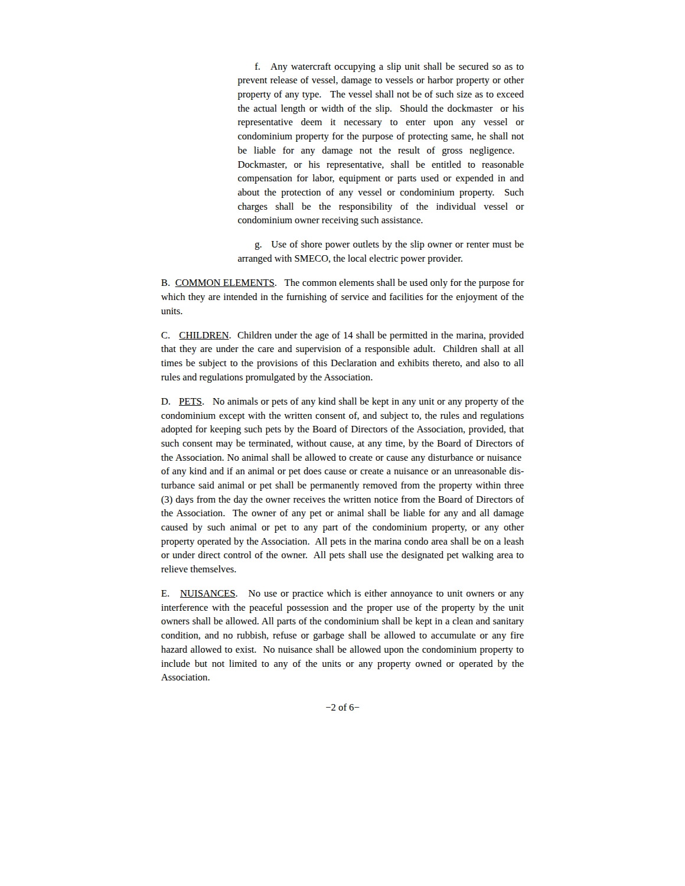f. Any watercraft occupying a slip unit shall be secured so as to prevent release of vessel, damage to vessels or harbor property or other property of any type. The vessel shall not be of such size as to exceed the actual length or width of the slip. Should the dockmaster or his representative deem it necessary to enter upon any vessel or condominium property for the purpose of protecting same, he shall not be liable for any damage not the result of gross negligence. Dockmaster, or his representative, shall be entitled to reasonable compensation for labor, equipment or parts used or expended in and about the protection of any vessel or condominium property. Such charges shall be the responsibility of the individual vessel or condominium owner receiving such assistance.
g. Use of shore power outlets by the slip owner or renter must be arranged with SMECO, the local electric power provider.
B. COMMON ELEMENTS. The common elements shall be used only for the purpose for which they are intended in the furnishing of service and facilities for the enjoyment of the units.
C. CHILDREN. Children under the age of 14 shall be permitted in the marina, provided that they are under the care and supervision of a responsible adult. Children shall at all times be subject to the provisions of this Declaration and exhibits thereto, and also to all rules and regulations promulgated by the Association.
D. PETS. No animals or pets of any kind shall be kept in any unit or any property of the condominium except with the written consent of, and subject to, the rules and regulations adopted for keeping such pets by the Board of Directors of the Association, provided, that such consent may be terminated, without cause, at any time, by the Board of Directors of the Association. No animal shall be allowed to create or cause any disturbance or nuisance of any kind and if an animal or pet does cause or create a nuisance or an unreasonable dis-turbance said animal or pet shall be permanently removed from the property within three (3) days from the day the owner receives the written notice from the Board of Directors of the Association. The owner of any pet or animal shall be liable for any and all damage caused by such animal or pet to any part of the condominium property, or any other property operated by the Association. All pets in the marina condo area shall be on a leash or under direct control of the owner. All pets shall use the designated pet walking area to relieve themselves.
E. NUISANCES. No use or practice which is either annoyance to unit owners or any interference with the peaceful possession and the proper use of the property by the unit owners shall be allowed. All parts of the condominium shall be kept in a clean and sanitary condition, and no rubbish, refuse or garbage shall be allowed to accumulate or any fire hazard allowed to exist. No nuisance shall be allowed upon the condominium property to include but not limited to any of the units or any property owned or operated by the Association.
−2 of 6−